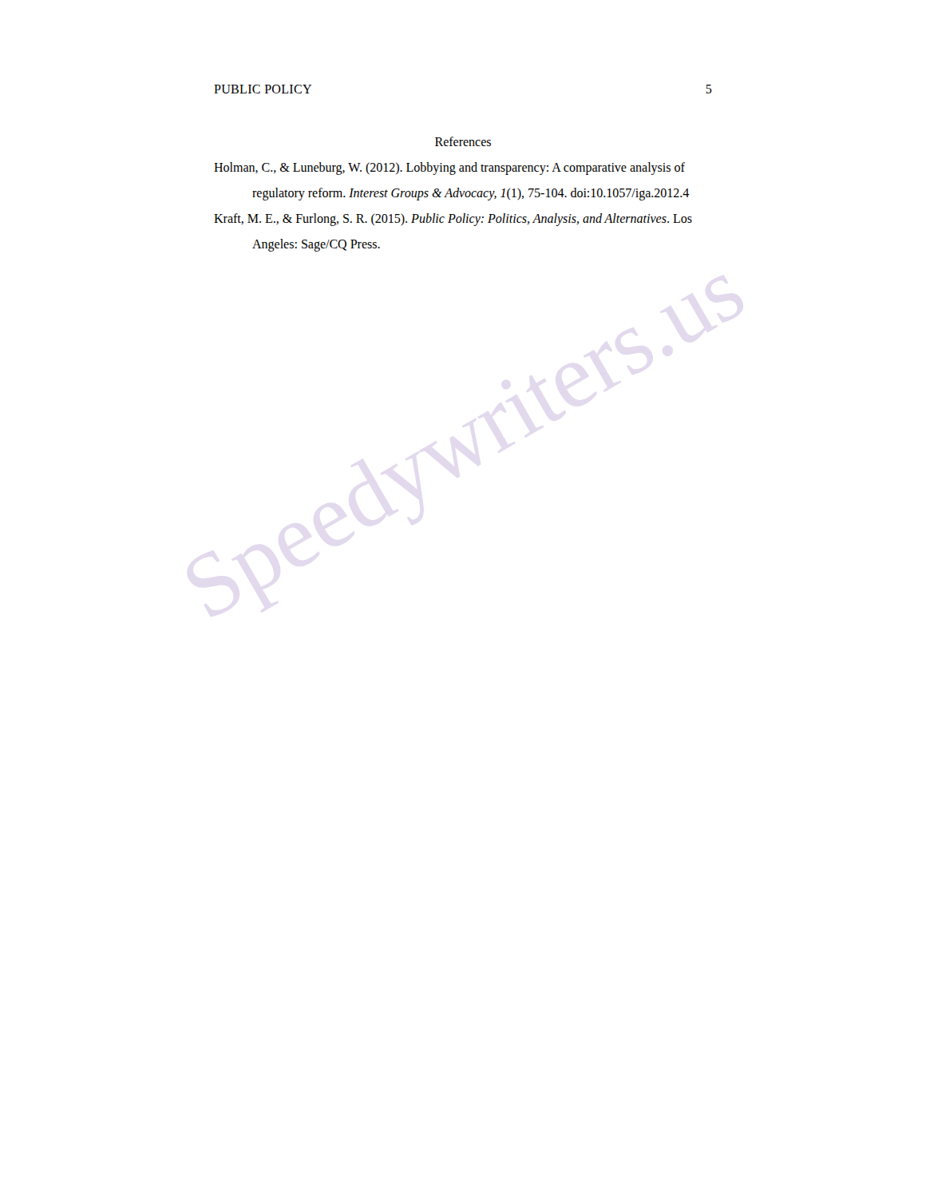Speedywriters.us
Public Policy 5
References
Holman, C., & Luneburg, W. (2012). Lobbying and transparency: A comparative analysis of regulatory reform. Interest Groups & Advocacy, 1(1), 75-104. doi:10.1057/iga.2012.4
Kraft, M. E., & Furlong, S. R. (2015). Public Policy: Politics, Analysis, and Alternatives. Los Angeles: Sage/CQ Press.